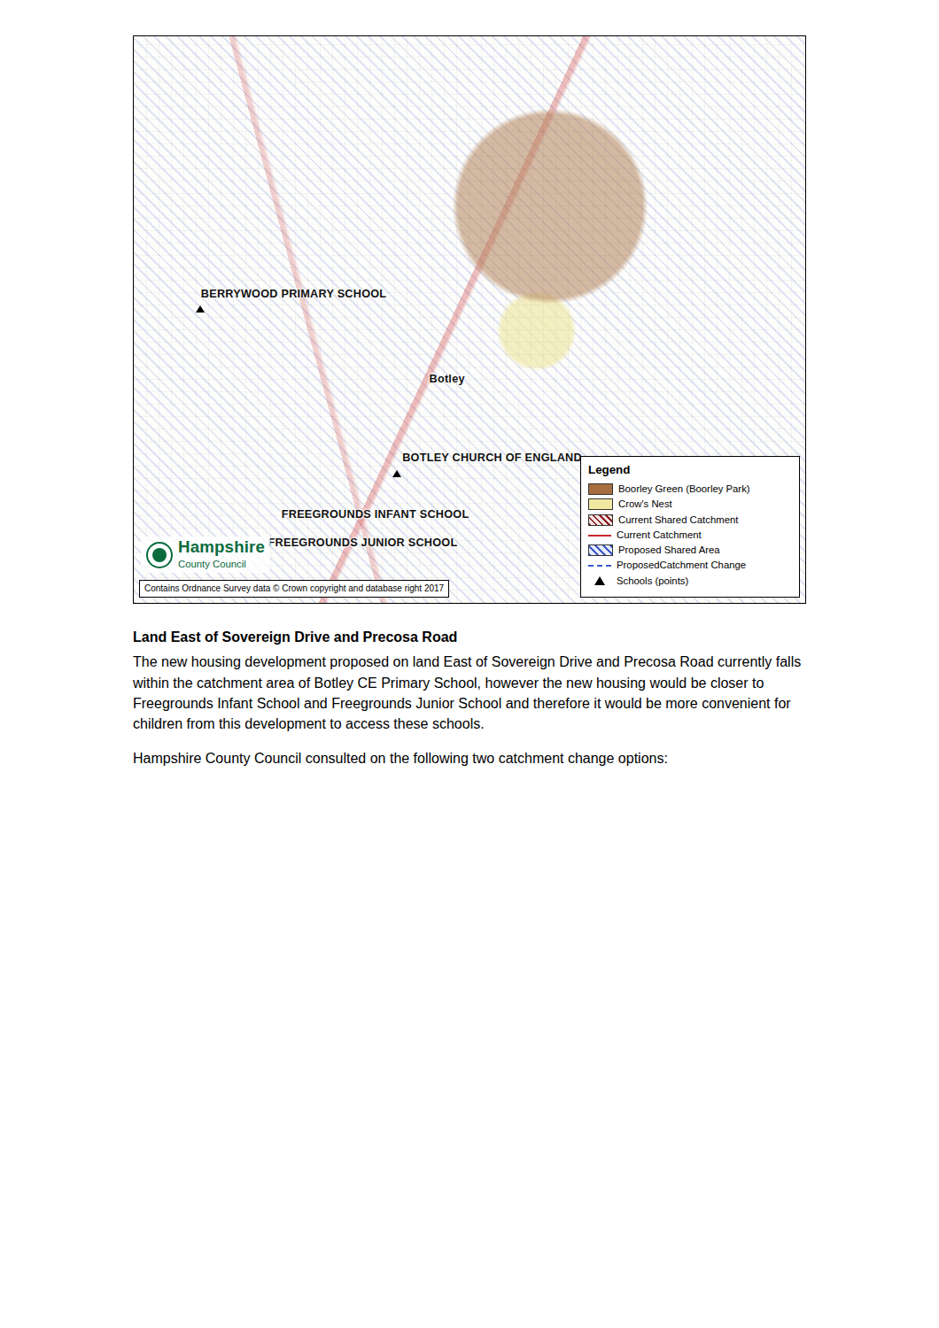BERRYWOOD PRIMARY SCHOOL Botley BOTLEY CHURCH OF ENGLAND FREEGROUNDS INFANT SCHOOL FREEGROUNDS JUNIOR SCHOOL
Hampshire
County Council
Contains Ordnance Survey data © Crown copyright and database right 2017
Legend
Boorley Green (Boorley Park)
Crow's Nest
Current Shared Catchment
Current Catchment
Proposed Shared Area
ProposedCatchment Change
Schools (points)
Land East of Sovereign Drive and Precosa Road
The new housing development proposed on land East of Sovereign Drive and Precosa Road currently falls within the catchment area of Botley CE Primary School, however the new housing would be closer to Freegrounds Infant School and Freegrounds Junior School and therefore it would be more convenient for children from this development to access these schools.
Hampshire County Council consulted on the following two catchment change options: